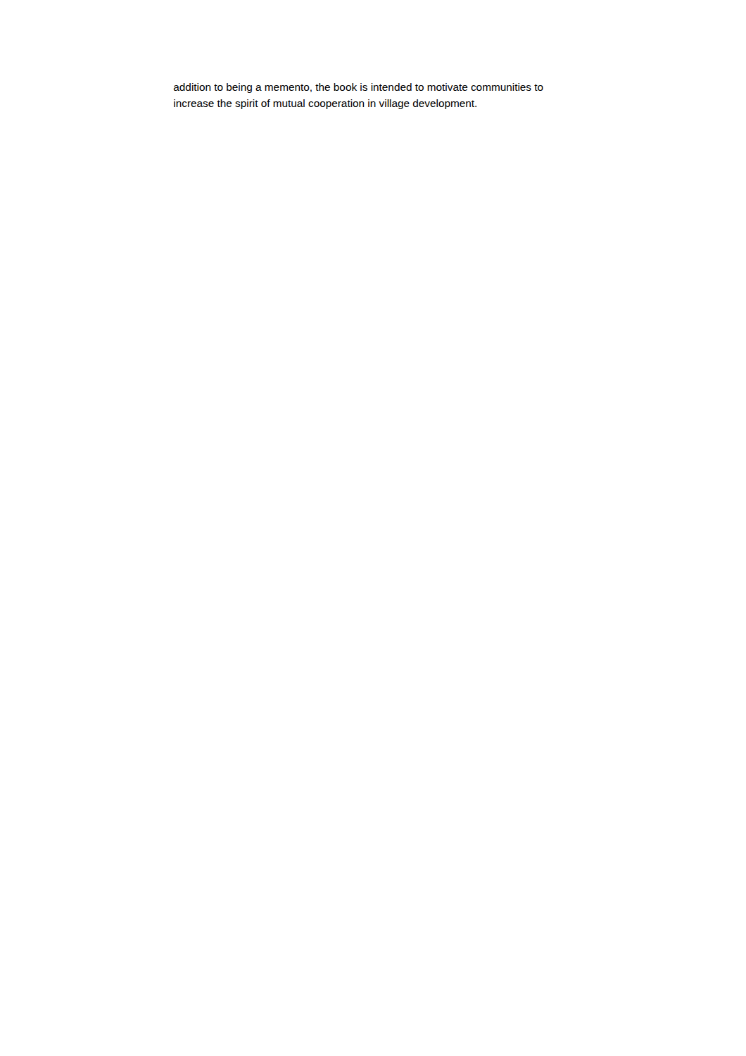addition to being a memento, the book is intended to motivate communities to increase the spirit of mutual cooperation in village development.